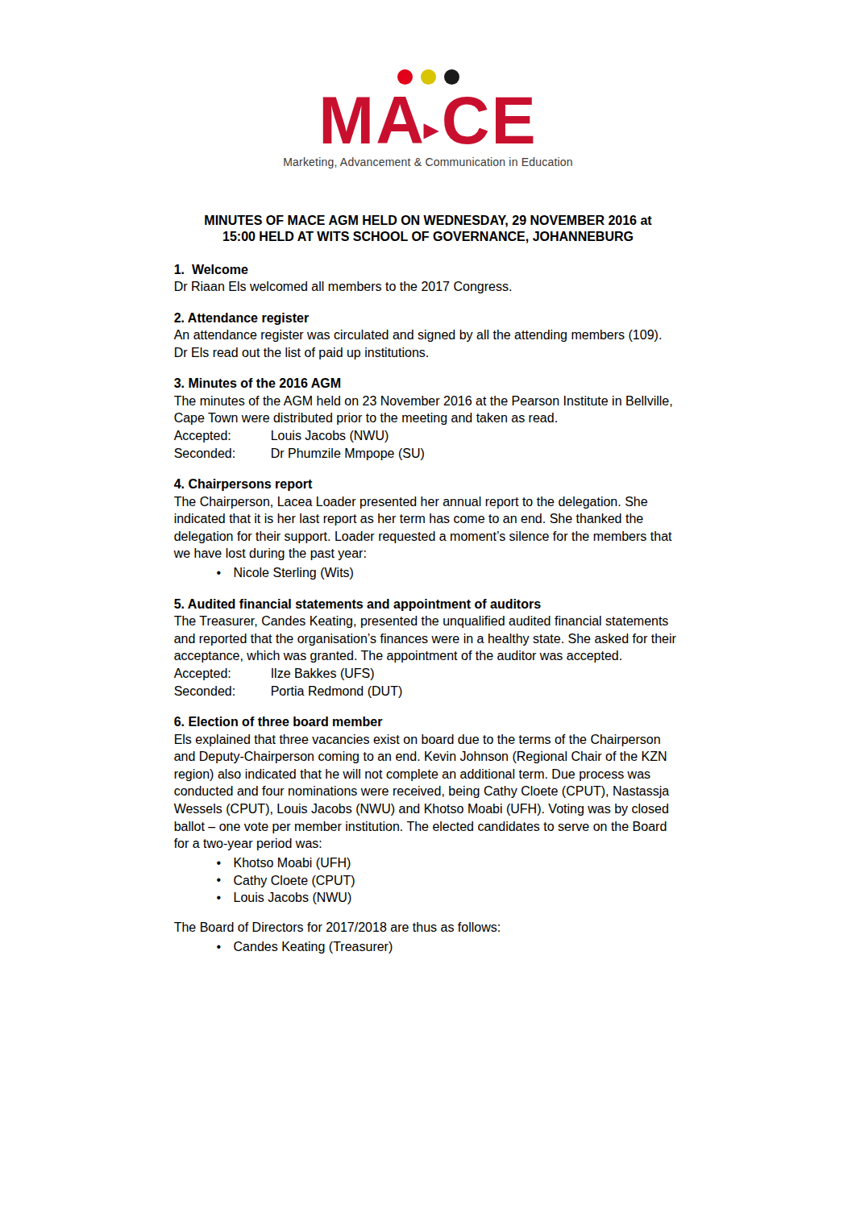MA▸CE
Marketing, Advancement & Communication in Education
MINUTES OF MACE AGM HELD ON WEDNESDAY, 29 NOVEMBER 2016 at
15:00 HELD AT WITS SCHOOL OF GOVERNANCE, JOHANNEBURG
1. Welcome
Dr Riaan Els welcomed all members to the 2017 Congress.
2. Attendance register
An attendance register was circulated and signed by all the attending members (109). Dr Els read out the list of paid up institutions.
3. Minutes of the 2016 AGM
The minutes of the AGM held on 23 November 2016 at the Pearson Institute in Bellville, Cape Town were distributed prior to the meeting and taken as read.
Accepted: Louis Jacobs (NWU)
Seconded: Dr Phumzile Mmpope (SU)
4. Chairpersons report
The Chairperson, Lacea Loader presented her annual report to the delegation. She indicated that it is her last report as her term has come to an end. She thanked the delegation for their support. Loader requested a moment’s silence for the members that we have lost during the past year:
Nicole Sterling (Wits)
5. Audited financial statements and appointment of auditors
The Treasurer, Candes Keating, presented the unqualified audited financial statements and reported that the organisation’s finances were in a healthy state. She asked for their acceptance, which was granted. The appointment of the auditor was accepted.
Accepted: Ilze Bakkes (UFS)
Seconded: Portia Redmond (DUT)
6. Election of three board member
Els explained that three vacancies exist on board due to the terms of the Chairperson and Deputy-Chairperson coming to an end. Kevin Johnson (Regional Chair of the KZN region) also indicated that he will not complete an additional term. Due process was conducted and four nominations were received, being Cathy Cloete (CPUT), Nastassja Wessels (CPUT), Louis Jacobs (NWU) and Khotso Moabi (UFH). Voting was by closed ballot – one vote per member institution. The elected candidates to serve on the Board for a two-year period was:
Khotso Moabi (UFH)
Cathy Cloete (CPUT)
Louis Jacobs (NWU)
The Board of Directors for 2017/2018 are thus as follows:
Candes Keating (Treasurer)